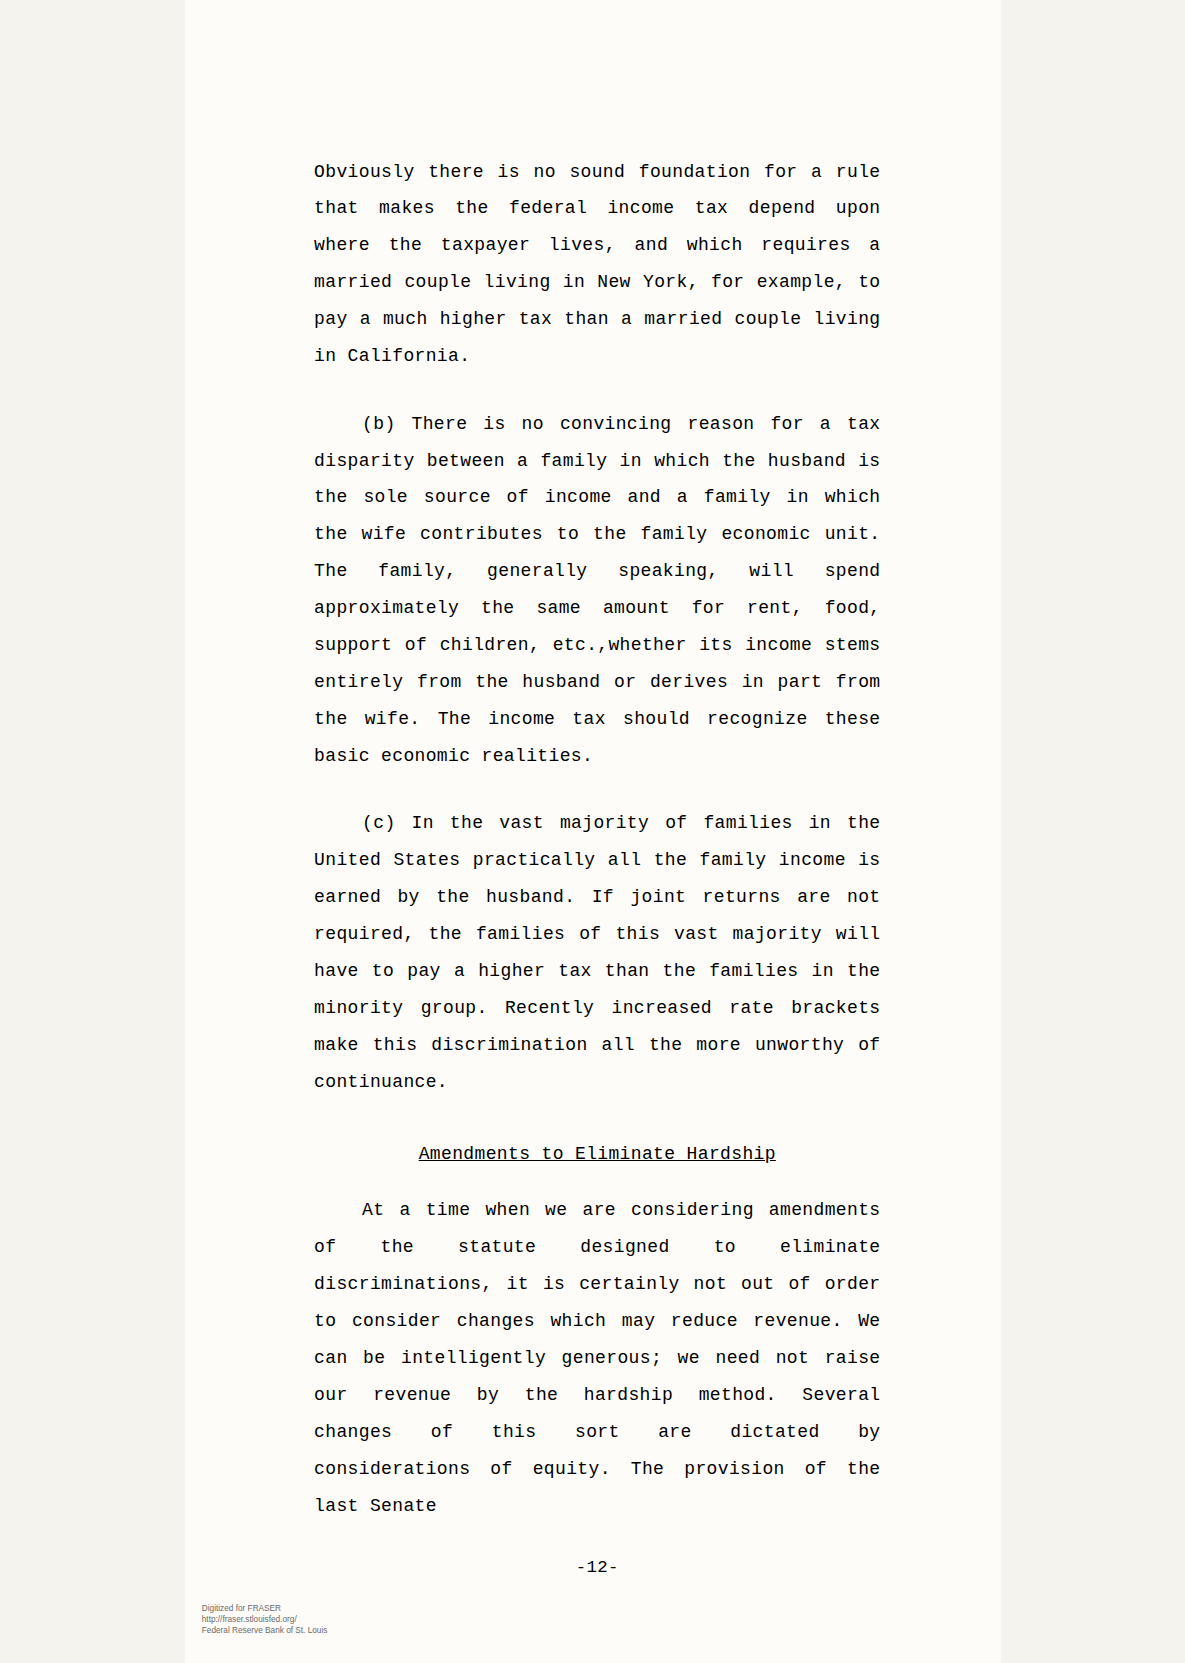Obviously there is no sound foundation for a rule that makes the federal income tax depend upon where the taxpayer lives, and which requires a married couple living in New York, for example, to pay a much higher tax than a married couple living in California.
(b) There is no convincing reason for a tax disparity between a family in which the husband is the sole source of income and a family in which the wife contributes to the family economic unit. The family, generally speaking, will spend approximately the same amount for rent, food, support of children, etc.,whether its income stems entirely from the husband or derives in part from the wife. The income tax should recognize these basic economic realities.
(c) In the vast majority of families in the United States practically all the family income is earned by the husband. If joint returns are not required, the families of this vast majority will have to pay a higher tax than the families in the minority group. Recently increased rate brackets make this discrimination all the more unworthy of continuance.
Amendments to Eliminate Hardship
At a time when we are considering amendments of the statute designed to eliminate discriminations, it is certainly not out of order to consider changes which may reduce revenue. We can be intelligently generous; we need not raise our revenue by the hardship method. Several changes of this sort are dictated by considerations of equity. The provision of the last Senate
-12-
Digitized for FRASER
http://fraser.stlouisfed.org/
Federal Reserve Bank of St. Louis